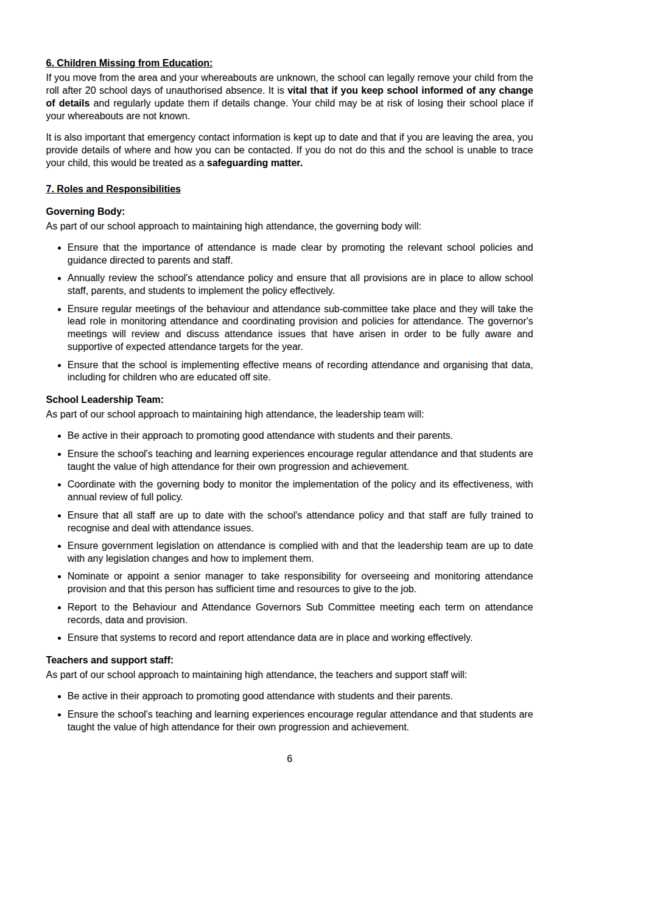6. Children Missing from Education:
If you move from the area and your whereabouts are unknown, the school can legally remove your child from the roll after 20 school days of unauthorised absence. It is vital that if you keep school informed of any change of details and regularly update them if details change. Your child may be at risk of losing their school place if your whereabouts are not known.
It is also important that emergency contact information is kept up to date and that if you are leaving the area, you provide details of where and how you can be contacted. If you do not do this and the school is unable to trace your child, this would be treated as a safeguarding matter.
7. Roles and Responsibilities
Governing Body:
As part of our school approach to maintaining high attendance, the governing body will:
Ensure that the importance of attendance is made clear by promoting the relevant school policies and guidance directed to parents and staff.
Annually review the school's attendance policy and ensure that all provisions are in place to allow school staff, parents, and students to implement the policy effectively.
Ensure regular meetings of the behaviour and attendance sub-committee take place and they will take the lead role in monitoring attendance and coordinating provision and policies for attendance. The governor's meetings will review and discuss attendance issues that have arisen in order to be fully aware and supportive of expected attendance targets for the year.
Ensure that the school is implementing effective means of recording attendance and organising that data, including for children who are educated off site.
School Leadership Team:
As part of our school approach to maintaining high attendance, the leadership team will:
Be active in their approach to promoting good attendance with students and their parents.
Ensure the school's teaching and learning experiences encourage regular attendance and that students are taught the value of high attendance for their own progression and achievement.
Coordinate with the governing body to monitor the implementation of the policy and its effectiveness, with annual review of full policy.
Ensure that all staff are up to date with the school's attendance policy and that staff are fully trained to recognise and deal with attendance issues.
Ensure government legislation on attendance is complied with and that the leadership team are up to date with any legislation changes and how to implement them.
Nominate or appoint a senior manager to take responsibility for overseeing and monitoring attendance provision and that this person has sufficient time and resources to give to the job.
Report to the Behaviour and Attendance Governors Sub Committee meeting each term on attendance records, data and provision.
Ensure that systems to record and report attendance data are in place and working effectively.
Teachers and support staff:
As part of our school approach to maintaining high attendance, the teachers and support staff will:
Be active in their approach to promoting good attendance with students and their parents.
Ensure the school's teaching and learning experiences encourage regular attendance and that students are taught the value of high attendance for their own progression and achievement.
6